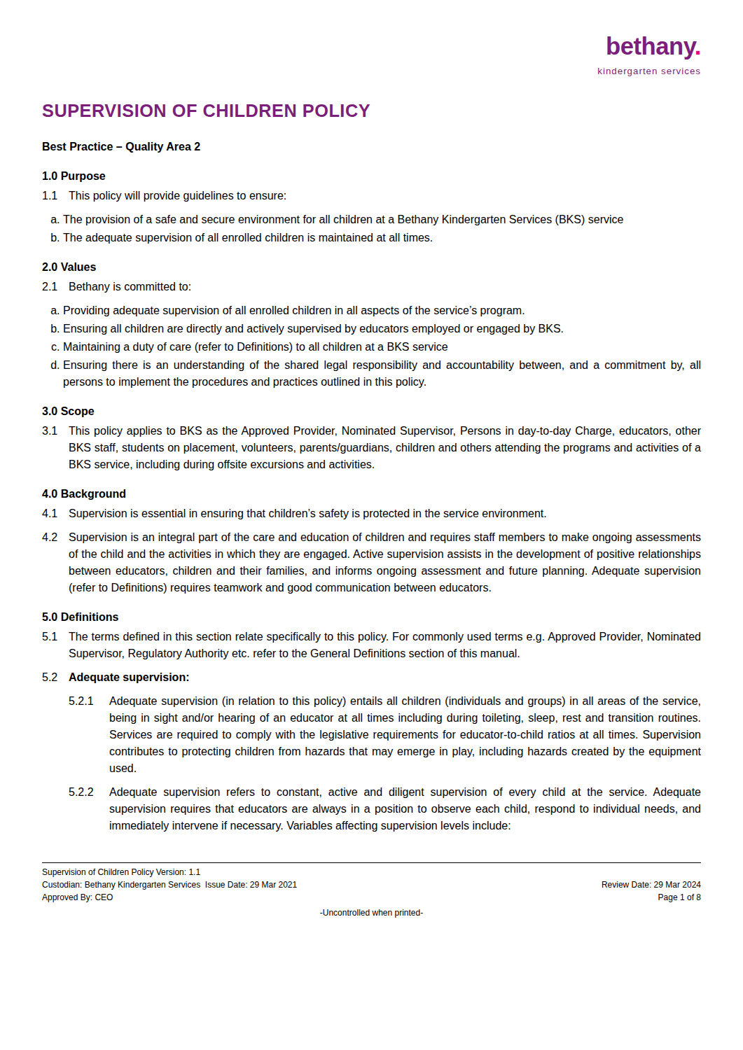bethany.
kindergarten services
SUPERVISION OF CHILDREN POLICY
Best Practice – Quality Area 2
1.0 Purpose
1.1
This policy will provide guidelines to ensure:
The provision of a safe and secure environment for all children at a Bethany Kindergarten Services (BKS) service
The adequate supervision of all enrolled children is maintained at all times.
2.0 Values
2.1
Bethany is committed to:
Providing adequate supervision of all enrolled children in all aspects of the service’s program.
Ensuring all children are directly and actively supervised by educators employed or engaged by BKS.
Maintaining a duty of care (refer to Definitions) to all children at a BKS service
Ensuring there is an understanding of the shared legal responsibility and accountability between, and a commitment by, all persons to implement the procedures and practices outlined in this policy.
3.0 Scope
3.1
This policy applies to BKS as the Approved Provider, Nominated Supervisor, Persons in day-to-day Charge, educators, other BKS staff, students on placement, volunteers, parents/guardians, children and others attending the programs and activities of a BKS service, including during offsite excursions and activities.
4.0 Background
4.1
Supervision is essential in ensuring that children’s safety is protected in the service environment.
4.2
Supervision is an integral part of the care and education of children and requires staff members to make ongoing assessments of the child and the activities in which they are engaged. Active supervision assists in the development of positive relationships between educators, children and their families, and informs ongoing assessment and future planning. Adequate supervision (refer to Definitions) requires teamwork and good communication between educators.
5.0 Definitions
5.1
The terms defined in this section relate specifically to this policy. For commonly used terms e.g. Approved Provider, Nominated Supervisor, Regulatory Authority etc. refer to the General Definitions section of this manual.
5.2
Adequate supervision:
5.2.1
Adequate supervision (in relation to this policy) entails all children (individuals and groups) in all areas of the service, being in sight and/or hearing of an educator at all times including during toileting, sleep, rest and transition routines. Services are required to comply with the legislative requirements for educator-to-child ratios at all times. Supervision contributes to protecting children from hazards that may emerge in play, including hazards created by the equipment used.
5.2.2
Adequate supervision refers to constant, active and diligent supervision of every child at the service. Adequate supervision requires that educators are always in a position to observe each child, respond to individual needs, and immediately intervene if necessary. Variables affecting supervision levels include:
Supervision of Children Policy Version: 1.1
Custodian: Bethany Kindergarten Services Issue Date: 29 Mar 2021 Review Date: 29 Mar 2024
Approved By: CEO Page 1 of 8
-Uncontrolled when printed-